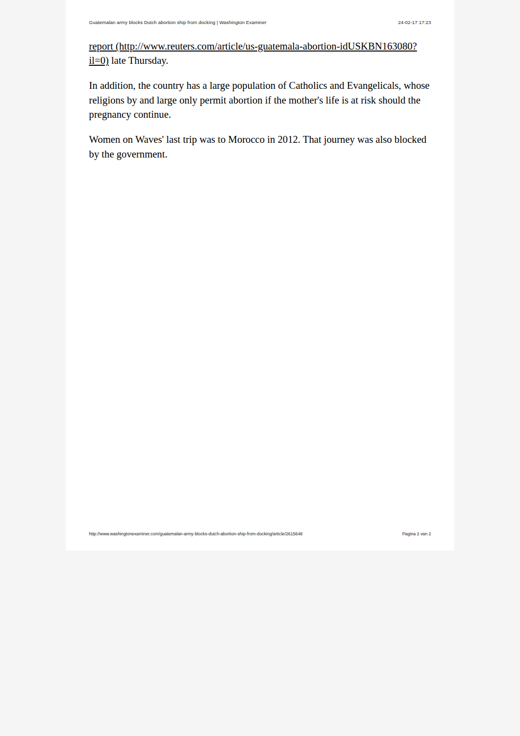Guatemalan army blocks Dutch abortion ship from docking | Washington Examiner
24-02-17 17:23
report (http://www.reuters.com/article/us-guatemala-abortion-idUSKBN163080?il=0) late Thursday.
In addition, the country has a large population of Catholics and Evangelicals, whose religions by and large only permit abortion if the mother's life is at risk should the pregnancy continue.
Women on Waves' last trip was to Morocco in 2012. That journey was also blocked by the government.
http://www.washingtonexaminer.com/guatemalan-army-blocks-dutch-abortion-ship-from-docking/article/2615648
Pagina 2 van 2